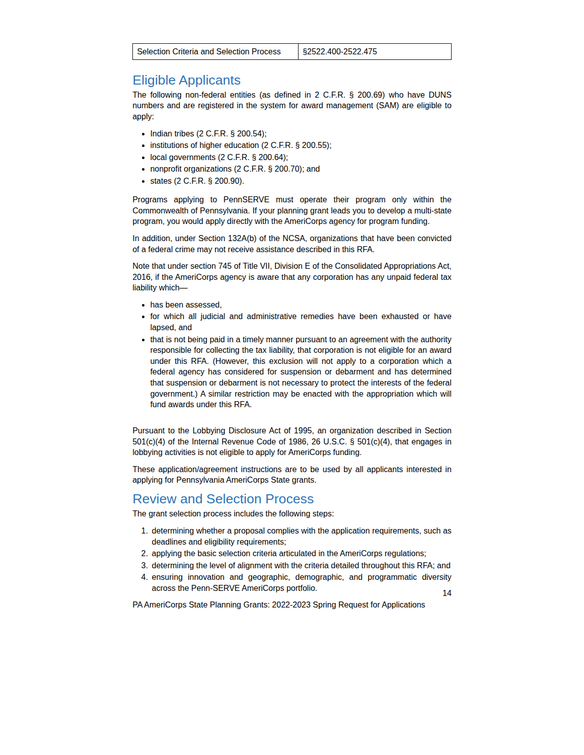| Selection Criteria and Selection Process | §2522.400-2522.475 |
Eligible Applicants
The following non-federal entities (as defined in 2 C.F.R. § 200.69) who have DUNS numbers and are registered in the system for award management (SAM) are eligible to apply:
Indian tribes (2 C.F.R. § 200.54);
institutions of higher education (2 C.F.R. § 200.55);
local governments (2 C.F.R. § 200.64);
nonprofit organizations (2 C.F.R. § 200.70); and
states (2 C.F.R. § 200.90).
Programs applying to PennSERVE must operate their program only within the Commonwealth of Pennsylvania. If your planning grant leads you to develop a multi-state program, you would apply directly with the AmeriCorps agency for program funding.
In addition, under Section 132A(b) of the NCSA, organizations that have been convicted of a federal crime may not receive assistance described in this RFA.
Note that under section 745 of Title VII, Division E of the Consolidated Appropriations Act, 2016, if the AmeriCorps agency is aware that any corporation has any unpaid federal tax liability which—
has been assessed,
for which all judicial and administrative remedies have been exhausted or have lapsed, and
that is not being paid in a timely manner pursuant to an agreement with the authority responsible for collecting the tax liability, that corporation is not eligible for an award under this RFA. (However, this exclusion will not apply to a corporation which a federal agency has considered for suspension or debarment and has determined that suspension or debarment is not necessary to protect the interests of the federal government.) A similar restriction may be enacted with the appropriation which will fund awards under this RFA.
Pursuant to the Lobbying Disclosure Act of 1995, an organization described in Section 501(c)(4) of the Internal Revenue Code of 1986, 26 U.S.C. § 501(c)(4), that engages in lobbying activities is not eligible to apply for AmeriCorps funding.
These application/agreement instructions are to be used by all applicants interested in applying for Pennsylvania AmeriCorps State grants.
Review and Selection Process
The grant selection process includes the following steps:
determining whether a proposal complies with the application requirements, such as deadlines and eligibility requirements;
applying the basic selection criteria articulated in the AmeriCorps regulations;
determining the level of alignment with the criteria detailed throughout this RFA; and
ensuring innovation and geographic, demographic, and programmatic diversity across the Penn-SERVE AmeriCorps portfolio.
14
PA AmeriCorps State Planning Grants: 2022-2023 Spring Request for Applications